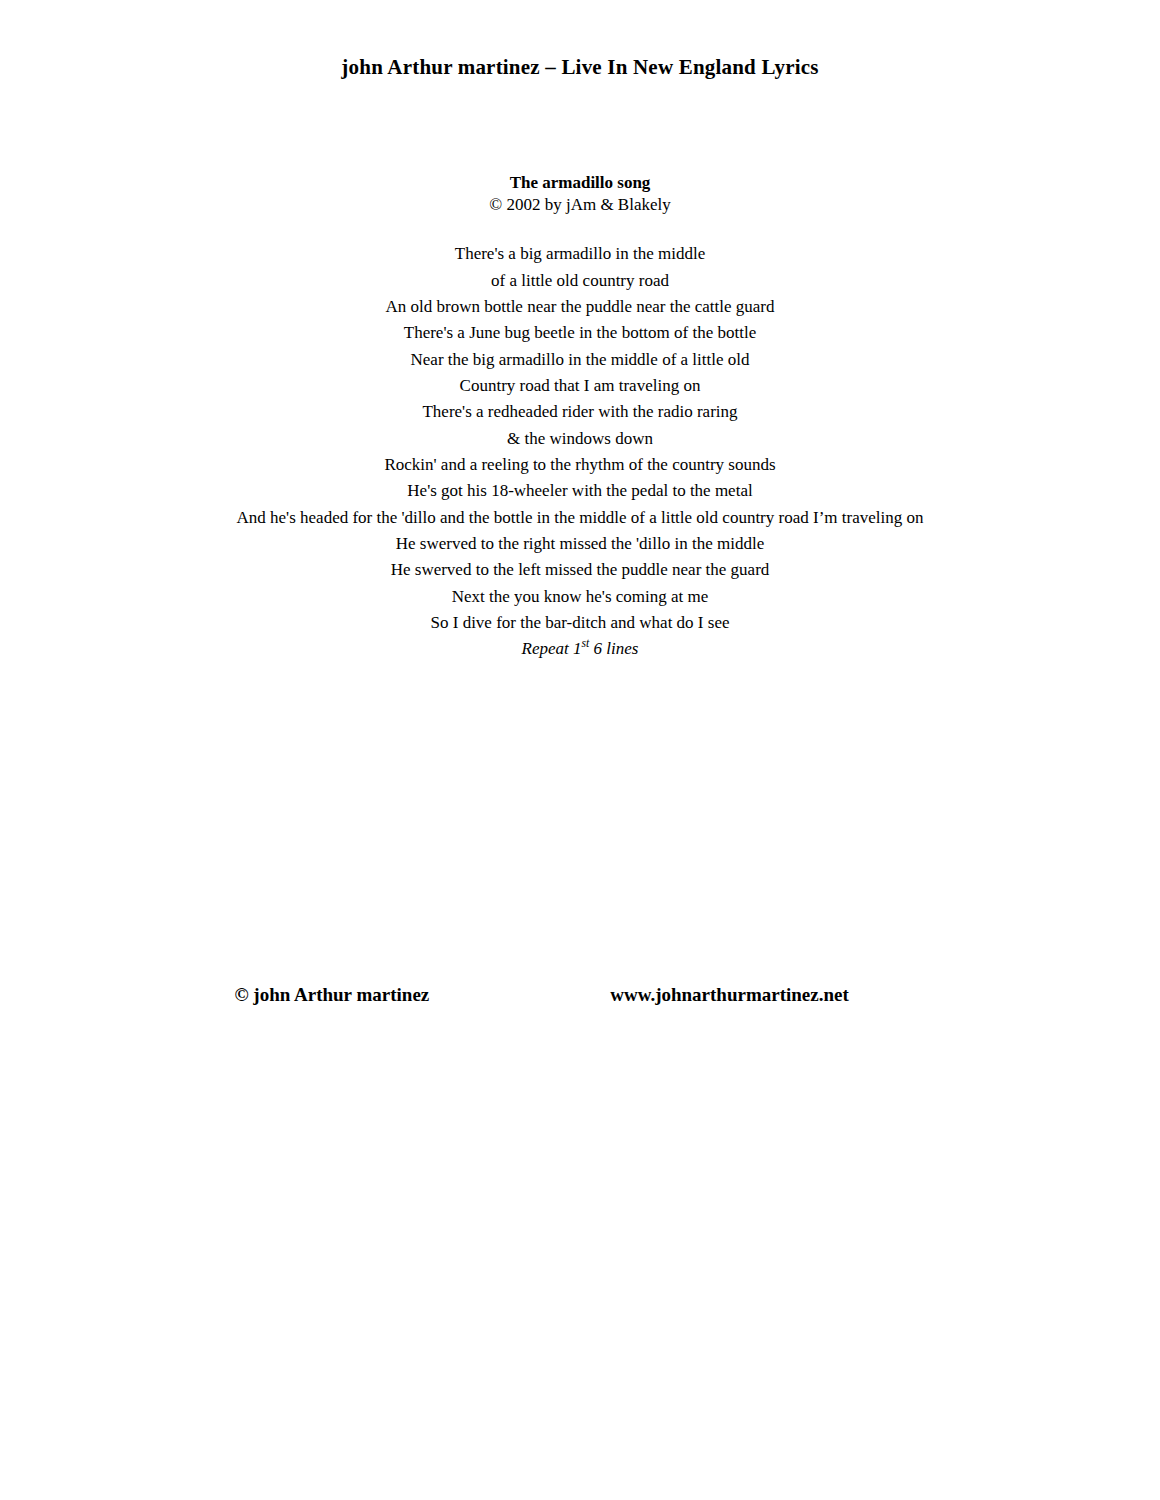john Arthur martinez – Live In New England Lyrics
The armadillo song
© 2002 by jAm & Blakely
There's a big armadillo in the middle
of a little old country road
An old brown bottle near the puddle near the cattle guard
There's a June bug beetle in the bottom of the bottle
Near the big armadillo in the middle of a little old
Country road that I am traveling on
There's a redheaded rider with the radio raring
& the windows down
Rockin' and a reeling to the rhythm of the country sounds
He's got his 18-wheeler with the pedal to the metal
And he's headed for the 'dillo and the bottle in the middle of a little old country road I’m traveling on
He swerved to the right missed the 'dillo in the middle
He swerved to the left missed the puddle near the guard
Next the you know he's coming at me
So I dive for the bar-ditch and what do I see
Repeat 1st 6 lines
© john Arthur martinez
www.johnarthurmartinez.net